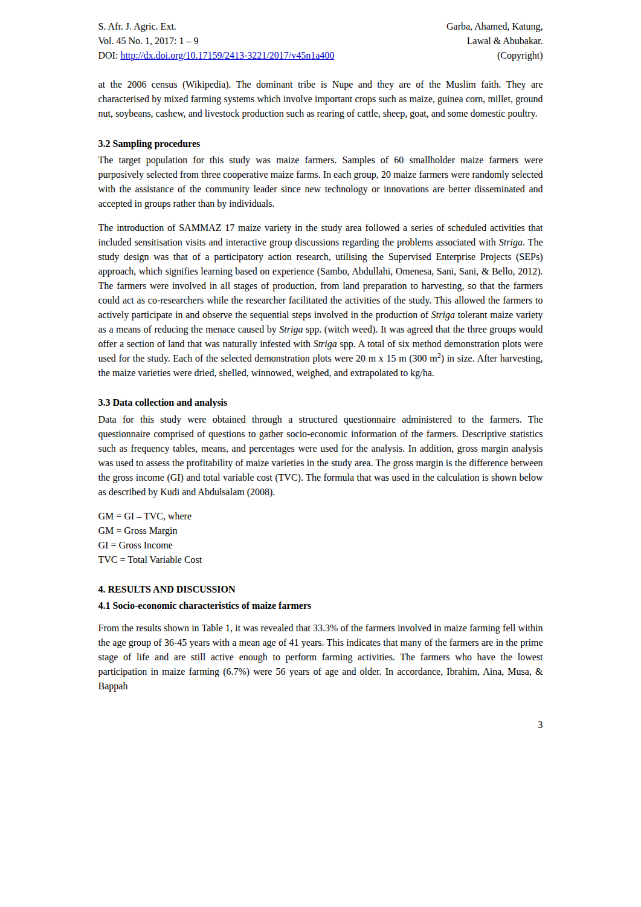S. Afr. J. Agric. Ext. Garba, Ahamed, Katung,
Vol. 45 No. 1, 2017: 1 – 9 Lawal & Abubakar.
DOI: http://dx.doi.org/10.17159/2413-3221/2017/v45n1a400 (Copyright)
at the 2006 census (Wikipedia). The dominant tribe is Nupe and they are of the Muslim faith. They are characterised by mixed farming systems which involve important crops such as maize, guinea corn, millet, ground nut, soybeans, cashew, and livestock production such as rearing of cattle, sheep, goat, and some domestic poultry.
3.2 Sampling procedures
The target population for this study was maize farmers. Samples of 60 smallholder maize farmers were purposively selected from three cooperative maize farms. In each group, 20 maize farmers were randomly selected with the assistance of the community leader since new technology or innovations are better disseminated and accepted in groups rather than by individuals.
The introduction of SAMMAZ 17 maize variety in the study area followed a series of scheduled activities that included sensitisation visits and interactive group discussions regarding the problems associated with Striga. The study design was that of a participatory action research, utilising the Supervised Enterprise Projects (SEPs) approach, which signifies learning based on experience (Sambo, Abdullahi, Omenesa, Sani, Sani, & Bello, 2012). The farmers were involved in all stages of production, from land preparation to harvesting, so that the farmers could act as co-researchers while the researcher facilitated the activities of the study. This allowed the farmers to actively participate in and observe the sequential steps involved in the production of Striga tolerant maize variety as a means of reducing the menace caused by Striga spp. (witch weed). It was agreed that the three groups would offer a section of land that was naturally infested with Striga spp. A total of six method demonstration plots were used for the study. Each of the selected demonstration plots were 20 m x 15 m (300 m2) in size. After harvesting, the maize varieties were dried, shelled, winnowed, weighed, and extrapolated to kg/ha.
3.3 Data collection and analysis
Data for this study were obtained through a structured questionnaire administered to the farmers. The questionnaire comprised of questions to gather socio-economic information of the farmers. Descriptive statistics such as frequency tables, means, and percentages were used for the analysis. In addition, gross margin analysis was used to assess the profitability of maize varieties in the study area. The gross margin is the difference between the gross income (GI) and total variable cost (TVC). The formula that was used in the calculation is shown below as described by Kudi and Abdulsalam (2008).
GM = GI – TVC, where
GM = Gross Margin
GI = Gross Income
TVC = Total Variable Cost
4. RESULTS AND DISCUSSION
4.1 Socio-economic characteristics of maize farmers
From the results shown in Table 1, it was revealed that 33.3% of the farmers involved in maize farming fell within the age group of 36-45 years with a mean age of 41 years. This indicates that many of the farmers are in the prime stage of life and are still active enough to perform farming activities. The farmers who have the lowest participation in maize farming (6.7%) were 56 years of age and older. In accordance, Ibrahim, Aina, Musa, & Bappah
3